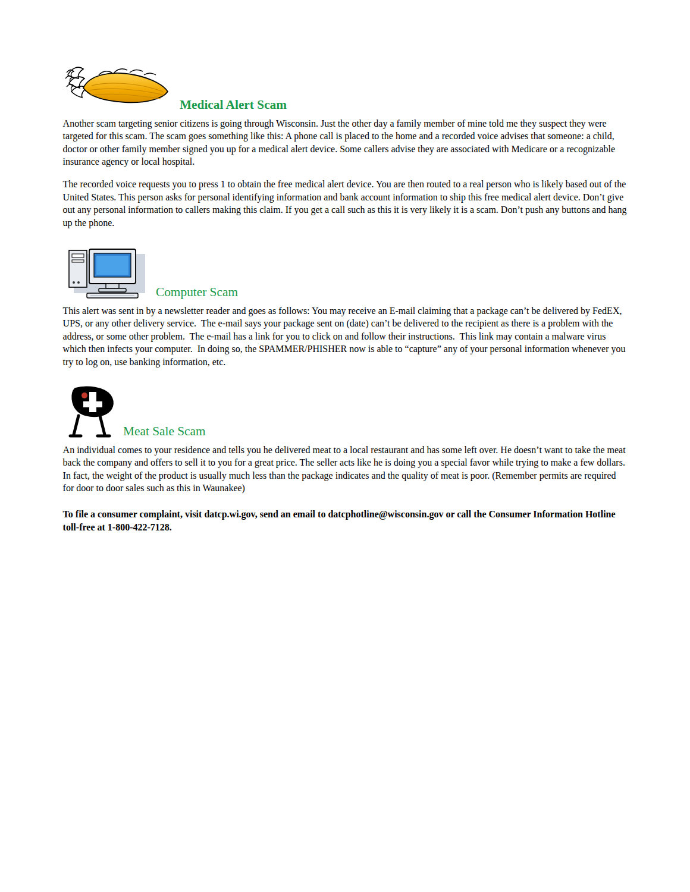Medical Alert Scam
Another scam targeting senior citizens is going through Wisconsin. Just the other day a family member of mine told me they suspect they were targeted for this scam. The scam goes something like this: A phone call is placed to the home and a recorded voice advises that someone: a child, doctor or other family member signed you up for a medical alert device. Some callers advise they are associated with Medicare or a recognizable insurance agency or local hospital.
The recorded voice requests you to press 1 to obtain the free medical alert device. You are then routed to a real person who is likely based out of the United States. This person asks for personal identifying information and bank account information to ship this free medical alert device. Don’t give out any personal information to callers making this claim. If you get a call such as this it is very likely it is a scam. Don’t push any buttons and hang up the phone.
Computer Scam
This alert was sent in by a newsletter reader and goes as follows: You may receive an E-mail claiming that a package can’t be delivered by FedEX, UPS, or any other delivery service. The e-mail says your package sent on (date) can’t be delivered to the recipient as there is a problem with the address, or some other problem. The e-mail has a link for you to click on and follow their instructions. This link may contain a malware virus which then infects your computer. In doing so, the SPAMMER/PHISHER now is able to “capture” any of your personal information whenever you try to log on, use banking information, etc.
Meat Sale Scam
An individual comes to your residence and tells you he delivered meat to a local restaurant and has some left over. He doesn’t want to take the meat back the company and offers to sell it to you for a great price. The seller acts like he is doing you a special favor while trying to make a few dollars. In fact, the weight of the product is usually much less than the package indicates and the quality of meat is poor. (Remember permits are required for door to door sales such as this in Waunakee)
To file a consumer complaint, visit datcp.wi.gov, send an email to datcphotline@wisconsin.gov or call the Consumer Information Hotline toll-free at 1-800-422-7128.